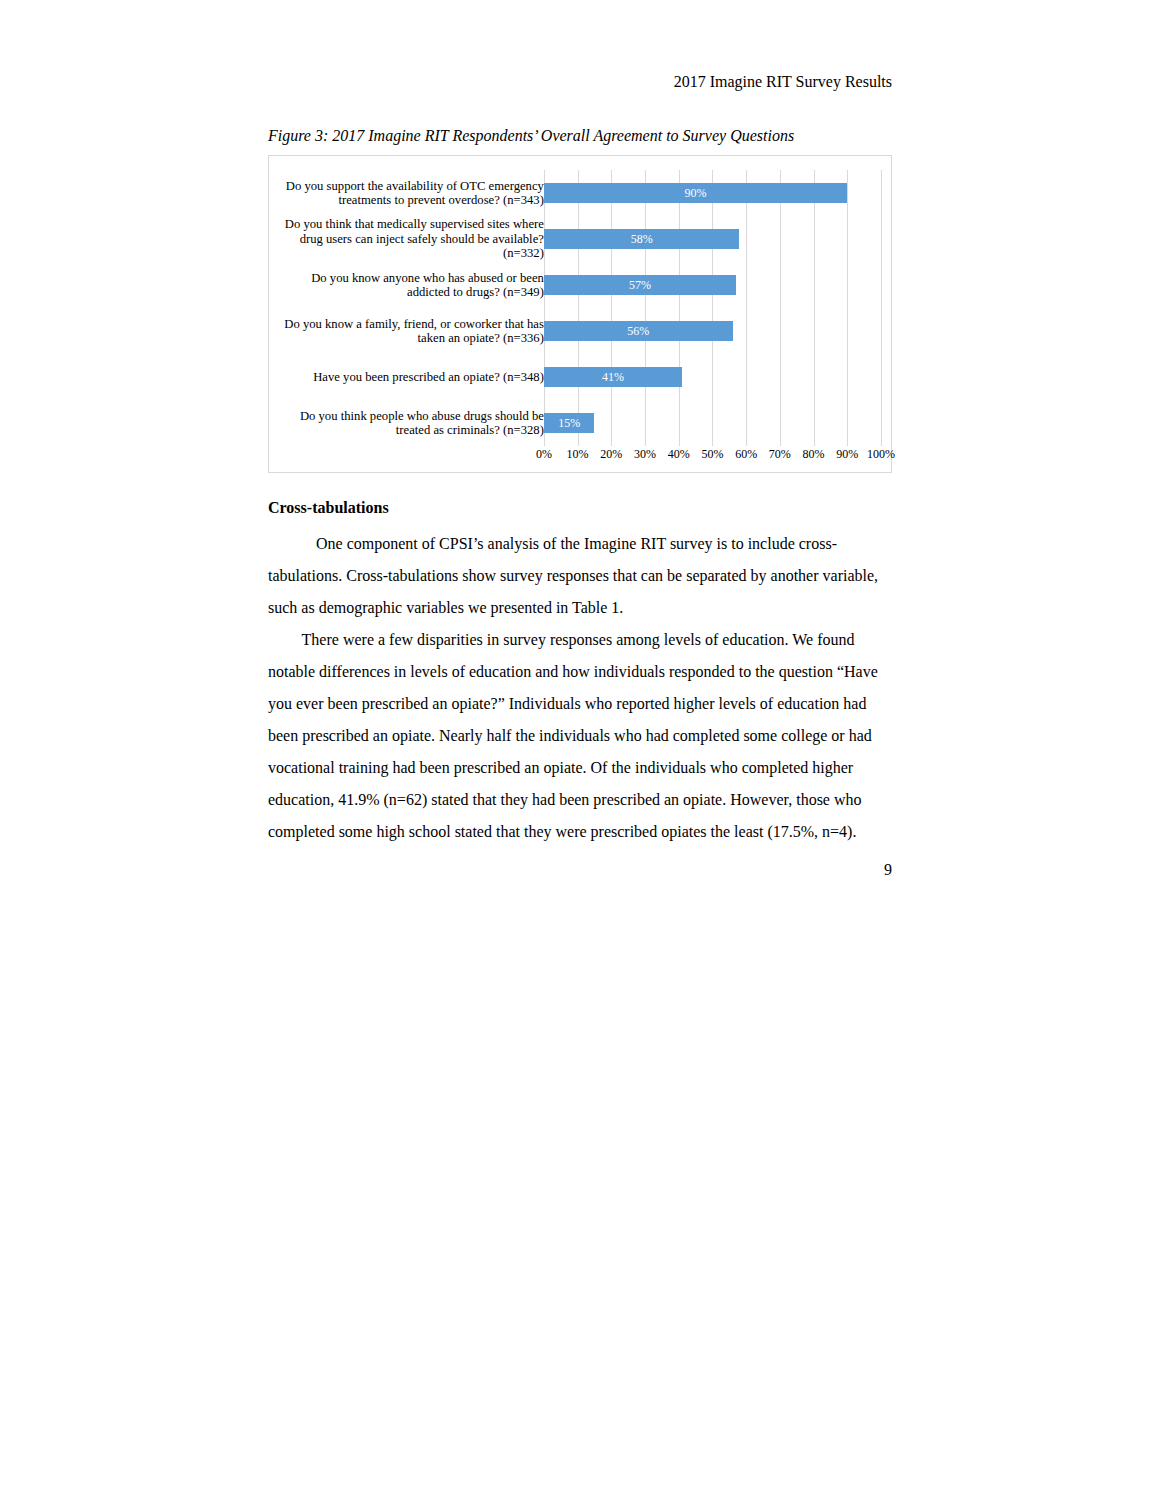2017 Imagine RIT Survey Results
Figure 3: 2017 Imagine RIT Respondents’ Overall Agreement to Survey Questions
| Do you support the availability of OTC emergency treatments to prevent overdose? (n=343) | 90% |
| Do you think that medically supervised sites where drug users can inject safely should be available? (n=332) | 58% |
| Do you know anyone who has abused or been addicted to drugs? (n=349) | 57% |
| Do you know a family, friend, or coworker that has taken an opiate? (n=336) | 56% |
| Have you been prescribed an opiate? (n=348) | 41% |
| Do you think people who abuse drugs should be treated as criminals? (n=328) | 15% |
| | 0% 10% 20% 30% 40% 50% 60% 70% 80% 90% 100% |
Cross-tabulations
One component of CPSI’s analysis of the Imagine RIT survey is to include cross-tabulations. Cross-tabulations show survey responses that can be separated by another variable, such as demographic variables we presented in Table 1.
There were a few disparities in survey responses among levels of education. We found notable differences in levels of education and how individuals responded to the question “Have you ever been prescribed an opiate?” Individuals who reported higher levels of education had been prescribed an opiate. Nearly half the individuals who had completed some college or had vocational training had been prescribed an opiate. Of the individuals who completed higher education, 41.9% (n=62) stated that they had been prescribed an opiate. However, those who completed some high school stated that they were prescribed opiates the least (17.5%, n=4).
9